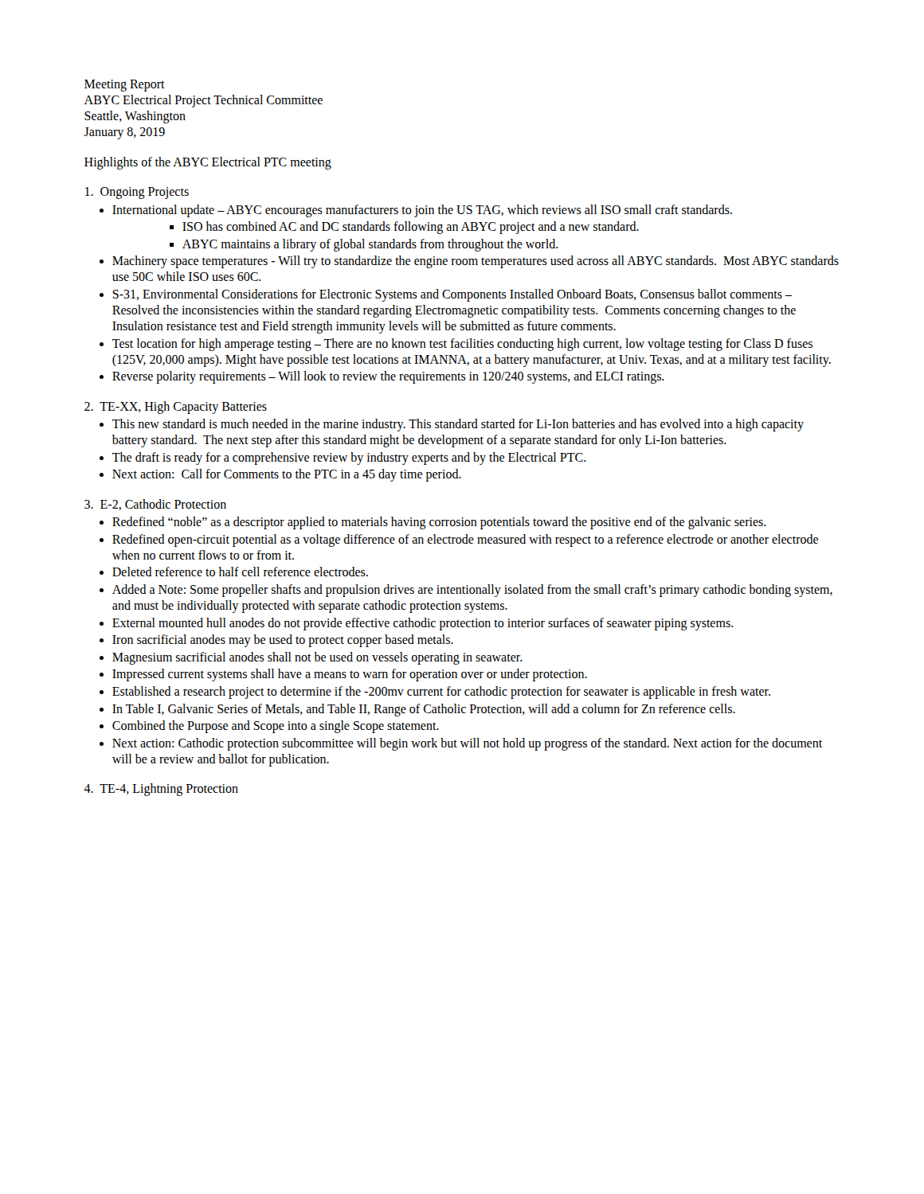Meeting Report
ABYC Electrical Project Technical Committee
Seattle, Washington
January 8, 2019
Highlights of the ABYC Electrical PTC meeting
1. Ongoing Projects
International update – ABYC encourages manufacturers to join the US TAG, which reviews all ISO small craft standards.
ISO has combined AC and DC standards following an ABYC project and a new standard.
ABYC maintains a library of global standards from throughout the world.
Machinery space temperatures - Will try to standardize the engine room temperatures used across all ABYC standards. Most ABYC standards use 50C while ISO uses 60C.
S-31, Environmental Considerations for Electronic Systems and Components Installed Onboard Boats, Consensus ballot comments – Resolved the inconsistencies within the standard regarding Electromagnetic compatibility tests. Comments concerning changes to the Insulation resistance test and Field strength immunity levels will be submitted as future comments.
Test location for high amperage testing – There are no known test facilities conducting high current, low voltage testing for Class D fuses (125V, 20,000 amps). Might have possible test locations at IMANNA, at a battery manufacturer, at Univ. Texas, and at a military test facility.
Reverse polarity requirements – Will look to review the requirements in 120/240 systems, and ELCI ratings.
2. TE-XX, High Capacity Batteries
This new standard is much needed in the marine industry. This standard started for Li-Ion batteries and has evolved into a high capacity battery standard. The next step after this standard might be development of a separate standard for only Li-Ion batteries.
The draft is ready for a comprehensive review by industry experts and by the Electrical PTC.
Next action: Call for Comments to the PTC in a 45 day time period.
3. E-2, Cathodic Protection
Redefined “noble” as a descriptor applied to materials having corrosion potentials toward the positive end of the galvanic series.
Redefined open-circuit potential as a voltage difference of an electrode measured with respect to a reference electrode or another electrode when no current flows to or from it.
Deleted reference to half cell reference electrodes.
Added a Note: Some propeller shafts and propulsion drives are intentionally isolated from the small craft’s primary cathodic bonding system, and must be individually protected with separate cathodic protection systems.
External mounted hull anodes do not provide effective cathodic protection to interior surfaces of seawater piping systems.
Iron sacrificial anodes may be used to protect copper based metals.
Magnesium sacrificial anodes shall not be used on vessels operating in seawater.
Impressed current systems shall have a means to warn for operation over or under protection.
Established a research project to determine if the -200mv current for cathodic protection for seawater is applicable in fresh water.
In Table I, Galvanic Series of Metals, and Table II, Range of Catholic Protection, will add a column for Zn reference cells.
Combined the Purpose and Scope into a single Scope statement.
Next action: Cathodic protection subcommittee will begin work but will not hold up progress of the standard. Next action for the document will be a review and ballot for publication.
4. TE-4, Lightning Protection